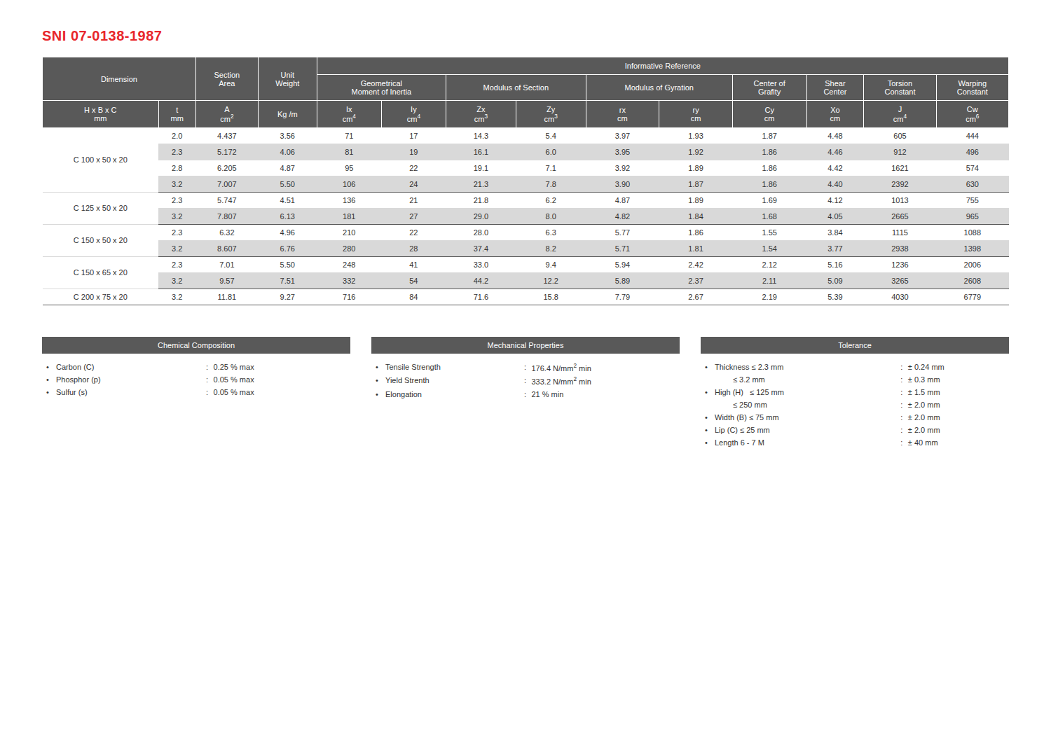SNI 07-0138-1987
| Dimension | Section Area | Unit Weight | Informative Reference |
| --- | --- | --- | --- |
| Geometrical Moment of Inertia | Modulus of Section | Modulus of Gyration | Center of Grafity | Shear Center | Torsion Constant | Warping Constant |
| H x B x C mm | t mm | A cm 2 | Kg /m | Ix cm 4 | Iy cm 4 | Zx cm 3 | Zy cm 3 | rx cm | ry cm | Cy cm | Xo cm | J cm 4 | Cw cm 6 |
| C 100 x 50 x 20 | 2.0 | 4.437 | 3.56 | 71 | 17 | 14.3 | 5.4 | 3.97 | 1.93 | 1.87 | 4.48 | 605 | 444 |
| 2.3 | 5.172 | 4.06 | 81 | 19 | 16.1 | 6.0 | 3.95 | 1.92 | 1.86 | 4.46 | 912 | 496 |
| 2.8 | 6.205 | 4.87 | 95 | 22 | 19.1 | 7.1 | 3.92 | 1.89 | 1.86 | 4.42 | 1621 | 574 |
| 3.2 | 7.007 | 5.50 | 106 | 24 | 21.3 | 7.8 | 3.90 | 1.87 | 1.86 | 4.40 | 2392 | 630 |
| C 125 x 50 x 20 | 2.3 | 5.747 | 4.51 | 136 | 21 | 21.8 | 6.2 | 4.87 | 1.89 | 1.69 | 4.12 | 1013 | 755 |
| 3.2 | 7.807 | 6.13 | 181 | 27 | 29.0 | 8.0 | 4.82 | 1.84 | 1.68 | 4.05 | 2665 | 965 |
| C 150 x 50 x 20 | 2.3 | 6.32 | 4.96 | 210 | 22 | 28.0 | 6.3 | 5.77 | 1.86 | 1.55 | 3.84 | 1115 | 1088 |
| 3.2 | 8.607 | 6.76 | 280 | 28 | 37.4 | 8.2 | 5.71 | 1.81 | 1.54 | 3.77 | 2938 | 1398 |
| C 150 x 65 x 20 | 2.3 | 7.01 | 5.50 | 248 | 41 | 33.0 | 9.4 | 5.94 | 2.42 | 2.12 | 5.16 | 1236 | 2006 |
| 3.2 | 9.57 | 7.51 | 332 | 54 | 44.2 | 12.2 | 5.89 | 2.37 | 2.11 | 5.09 | 3265 | 2608 |
| C 200 x 75 x 20 | 3.2 | 11.81 | 9.27 | 716 | 84 | 71.6 | 15.8 | 7.79 | 2.67 | 2.19 | 5.39 | 4030 | 6779 |
Chemical Composition
| • | Carbon (C) | : | 0.25 % max |
| • | Phosphor (p) | : | 0.05 % max |
| • | Sulfur (s) | : | 0.05 % max |
Mechanical Properties
| • | Tensile Strength | : | 176.4 N/mm 2 min |
| • | Yield Strenth | : | 333.2 N/mm 2 min |
| • | Elongation | : | 21 % min |
Tolerance
| • | Thickness ≤ 2.3 mm | : | ± 0.24 mm |
| | ≤ 3.2 mm | : | ± 0.3 mm |
| • | High (H) ≤ 125 mm | : | ± 1.5 mm |
| | ≤ 250 mm | : | ± 2.0 mm |
| • | Width (B) ≤ 75 mm | : | ± 2.0 mm |
| • | Lip (C) ≤ 25 mm | : | ± 2.0 mm |
| • | Length 6 - 7 M | : | ± 40 mm |